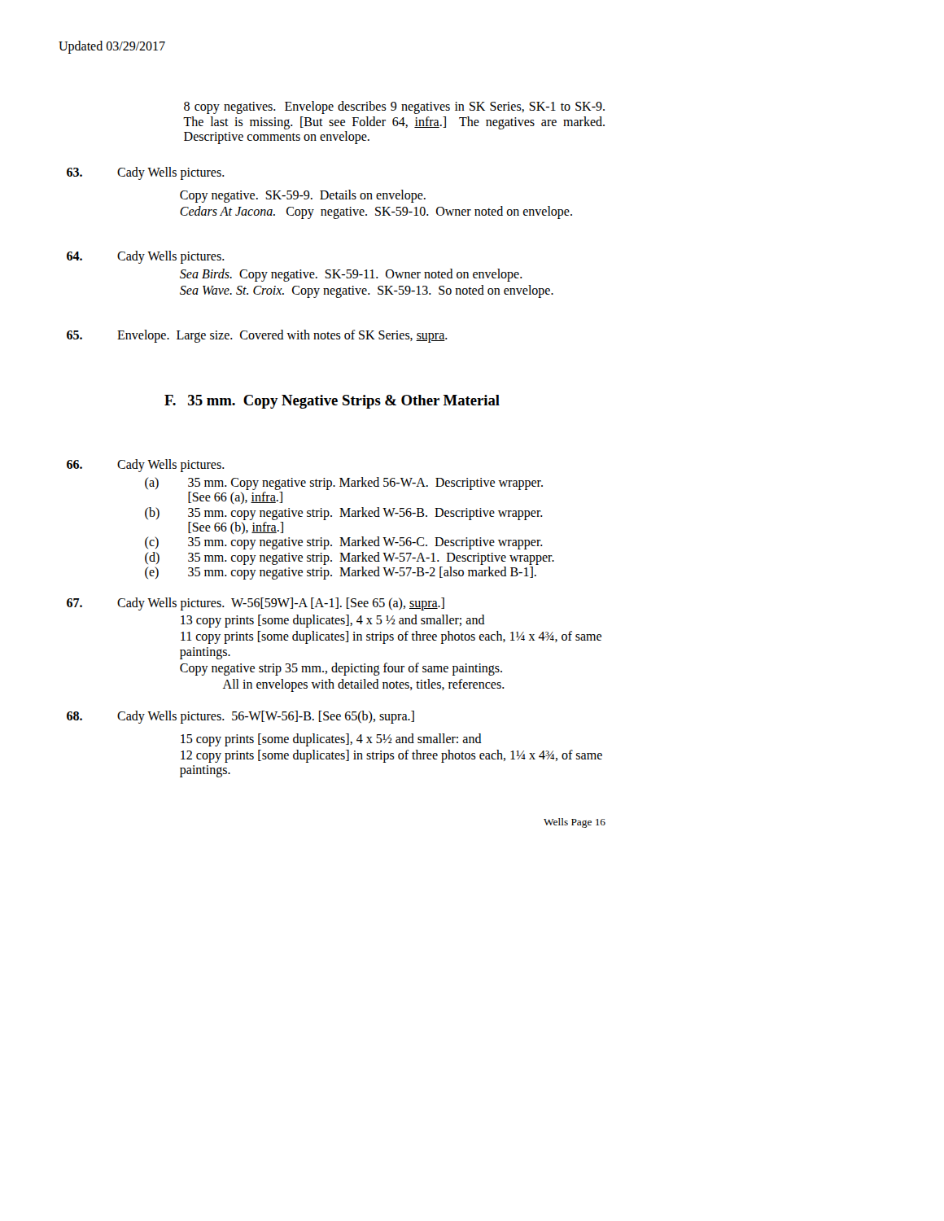Updated 03/29/2017
8 copy negatives. Envelope describes 9 negatives in SK Series, SK-1 to SK-9. The last is missing. [But see Folder 64, infra.] The negatives are marked. Descriptive comments on envelope.
63.
Cady Wells pictures.
Copy negative. SK-59-9. Details on envelope.
Cedars At Jacona. Copy negative. SK-59-10. Owner noted on envelope.
64.
Cady Wells pictures.
Sea Birds. Copy negative. SK-59-11. Owner noted on envelope.
Sea Wave. St. Croix. Copy negative. SK-59-13. So noted on envelope.
65.
Envelope. Large size. Covered with notes of SK Series, supra.
F. 35 mm. Copy Negative Strips & Other Material
66.
Cady Wells pictures.
(a)
35 mm. Copy negative strip. Marked 56-W-A. Descriptive wrapper.
[See 66 (a), infra.]
(b)
35 mm. copy negative strip. Marked W-56-B. Descriptive wrapper.
[See 66 (b), infra.]
(c)
35 mm. copy negative strip. Marked W-56-C. Descriptive wrapper.
(d)
35 mm. copy negative strip. Marked W-57-A-1. Descriptive wrapper.
(e)
35 mm. copy negative strip. Marked W-57-B-2 [also marked B-1].
67.
Cady Wells pictures. W-56[59W]-A [A-1]. [See 65 (a), supra.]
13 copy prints [some duplicates], 4 x 5 ½ and smaller; and
11 copy prints [some duplicates] in strips of three photos each, 1¼ x 4¾, of same paintings.
Copy negative strip 35 mm., depicting four of same paintings.
All in envelopes with detailed notes, titles, references.
68.
Cady Wells pictures. 56-W[W-56]-B. [See 65(b), supra.]
15 copy prints [some duplicates], 4 x 5½ and smaller: and
12 copy prints [some duplicates] in strips of three photos each, 1¼ x 4¾, of same paintings.
Wells Page 16